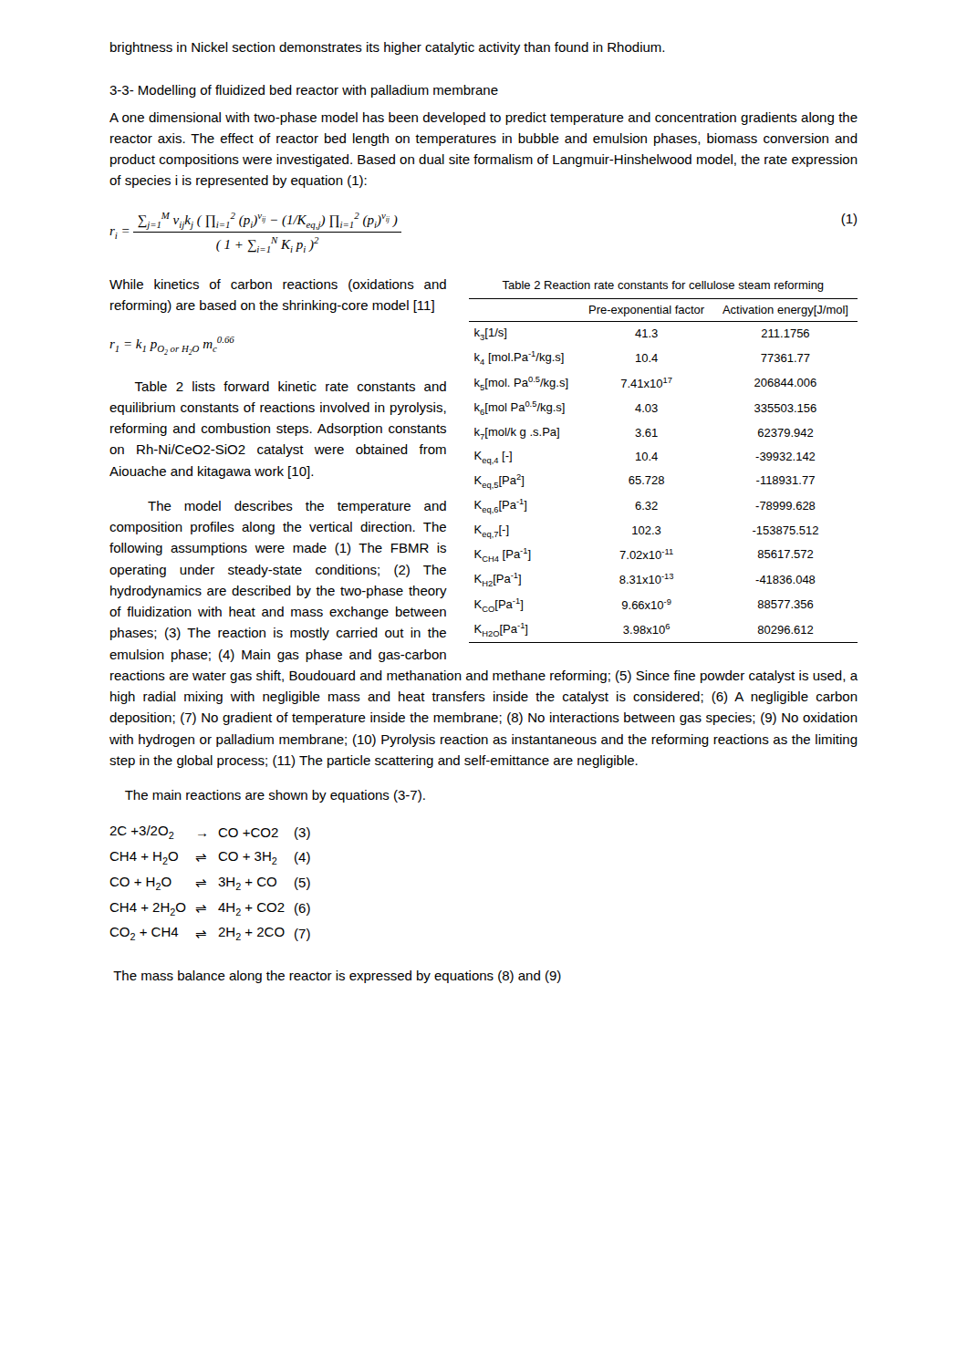brightness in Nickel section demonstrates its higher catalytic activity than found in Rhodium.
3-3- Modelling of fluidized bed reactor with palladium membrane
A one dimensional with two-phase model has been developed to predict temperature and concentration gradients along the reactor axis. The effect of reactor bed length on temperatures in bubble and emulsion phases, biomass conversion and product compositions were investigated. Based on dual site formalism of Langmuir-Hinshelwood model, the rate expression of species i is represented by equation (1):
(1) ri = ∑j=1M νijkj ( ∏i=12 (pi)νij − (1/Keq,j) ∏i=12 (pi)νij ) ( 1 + ∑i=1N Ki pi )2
Table 2 Reaction rate constants for cellulose steam reforming
| | Pre-exponential factor | Activation energy[J/mol] |
| --- | --- | --- |
| k 3 [1/s] | 41.3 | 211.1756 |
| k 4 [mol.Pa -1 /kg.s] | 10.4 | 77361.77 |
| k 5 [mol. Pa 0.5 /kg.s] | 7.41x10 17 | 206844.006 |
| k 6 [mol Pa 0.5 /kg.s] | 4.03 | 335503.156 |
| k 7 [mol/k g .s.Pa] | 3.61 | 62379.942 |
| K eq,4 [-] | 10.4 | -39932.142 |
| K eq,5 [Pa 2 ] | 65.728 | -118931.77 |
| K eq,6 [Pa -1 ] | 6.32 | -78999.628 |
| K eq,7 [-] | 102.3 | -153875.512 |
| K CH4 [Pa -1 ] | 7.02x10 -11 | 85617.572 |
| K H2 [Pa -1 ] | 8.31x10 -13 | -41836.048 |
| K CO [Pa -1 ] | 9.66x10 -9 | 88577.356 |
| K H2O [Pa -1 ] | 3.98x10 6 | 80296.612 |
While kinetics of carbon reactions (oxidations and reforming) are based on the shrinking-core model [11]
r1 = k1 pO2 or H2O mc0.66
Table 2 lists forward kinetic rate constants and equilibrium constants of reactions involved in pyrolysis, reforming and combustion steps. Adsorption constants on Rh-Ni/CeO2-SiO2 catalyst were obtained from Aiouache and kitagawa work [10].
The model describes the temperature and composition profiles along the vertical direction. The following assumptions were made (1) The FBMR is operating under steady-state conditions; (2) The hydrodynamics are described by the two-phase theory of fluidization with heat and mass exchange between phases; (3) The reaction is mostly carried out in the emulsion phase; (4) Main gas phase and gas-carbon reactions are water gas shift, Boudouard and methanation and methane reforming; (5) Since fine powder catalyst is used, a high radial mixing with negligible mass and heat transfers inside the catalyst is considered; (6) A negligible carbon deposition; (7) No gradient of temperature inside the membrane; (8) No interactions between gas species; (9) No oxidation with hydrogen or palladium membrane; (10) Pyrolysis reaction as instantaneous and the reforming reactions as the limiting step in the global process; (11) The particle scattering and self-emittance are negligible.
The main reactions are shown by equations (3-7).
| 2C +3/2O 2 | | CO +CO2 | (3) |
| CH4 + H 2 O | | CO + 3H 2 | (4) |
| CO + H 2 O | | 3H 2 + CO | (5) |
| CH4 + 2H 2 O | | 4H 2 + CO2 | (6) |
| CO 2 + CH4 | | 2H 2 + 2CO | (7) |
The mass balance along the reactor is expressed by equations (8) and (9)